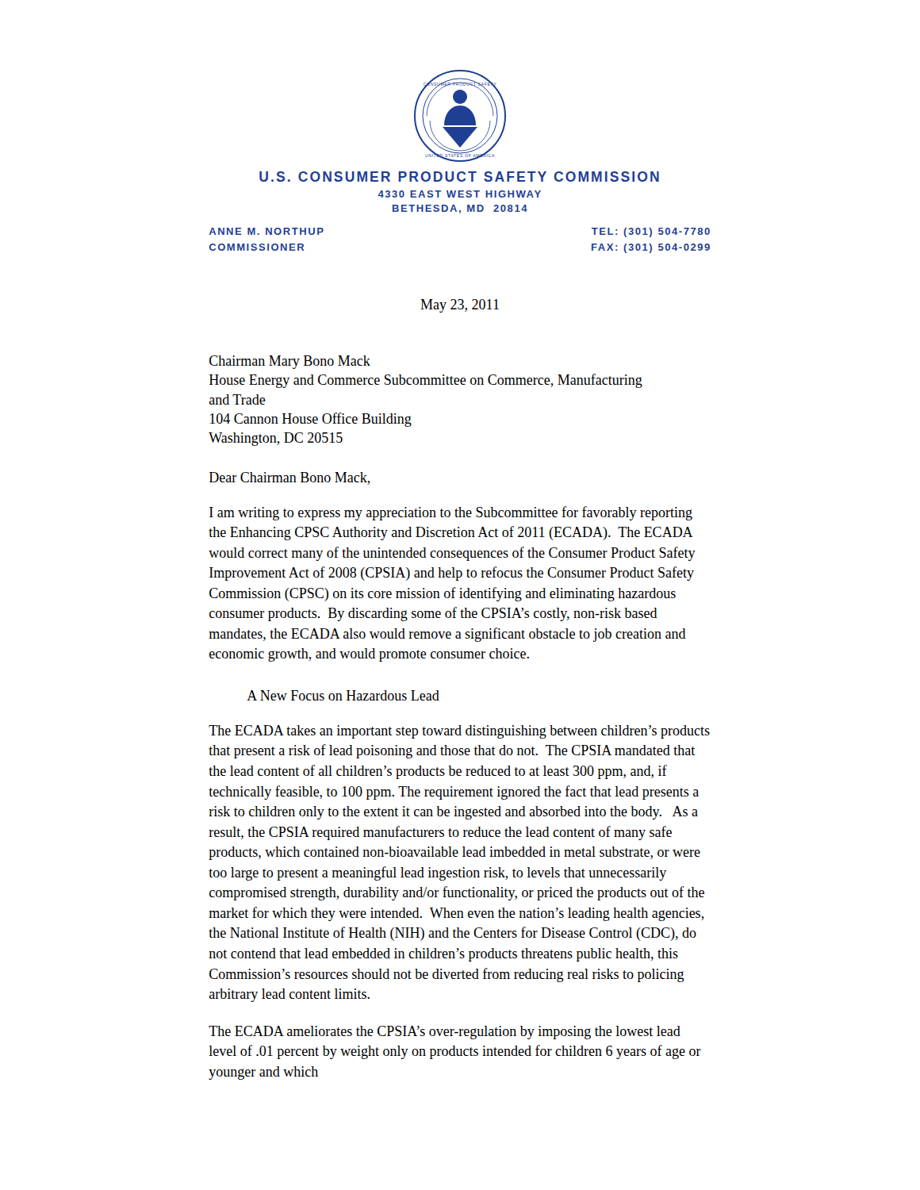CONSUMER PRODUCT SAFETY UNITED STATES OF AMERICA
U.S. CONSUMER PRODUCT SAFETY COMMISSION
4330 EAST WEST HIGHWAY
BETHESDA, MD 20814
ANNE M. NORTHUP
COMMISSIONER
TEL: (301) 504-7780
FAX: (301) 504-0299
May 23, 2011
Chairman Mary Bono Mack
House Energy and Commerce Subcommittee on Commerce, Manufacturing
and Trade
104 Cannon House Office Building
Washington, DC 20515
Dear Chairman Bono Mack,
I am writing to express my appreciation to the Subcommittee for favorably reporting the Enhancing CPSC Authority and Discretion Act of 2011 (ECADA). The ECADA would correct many of the unintended consequences of the Consumer Product Safety Improvement Act of 2008 (CPSIA) and help to refocus the Consumer Product Safety Commission (CPSC) on its core mission of identifying and eliminating hazardous consumer products. By discarding some of the CPSIA’s costly, non-risk based mandates, the ECADA also would remove a significant obstacle to job creation and economic growth, and would promote consumer choice.
A New Focus on Hazardous Lead
The ECADA takes an important step toward distinguishing between children’s products that present a risk of lead poisoning and those that do not. The CPSIA mandated that the lead content of all children’s products be reduced to at least 300 ppm, and, if technically feasible, to 100 ppm. The requirement ignored the fact that lead presents a risk to children only to the extent it can be ingested and absorbed into the body. As a result, the CPSIA required manufacturers to reduce the lead content of many safe products, which contained non-bioavailable lead imbedded in metal substrate, or were too large to present a meaningful lead ingestion risk, to levels that unnecessarily compromised strength, durability and/or functionality, or priced the products out of the market for which they were intended. When even the nation’s leading health agencies, the National Institute of Health (NIH) and the Centers for Disease Control (CDC), do not contend that lead embedded in children’s products threatens public health, this Commission’s resources should not be diverted from reducing real risks to policing arbitrary lead content limits.
The ECADA ameliorates the CPSIA’s over-regulation by imposing the lowest lead level of .01 percent by weight only on products intended for children 6 years of age or younger and which